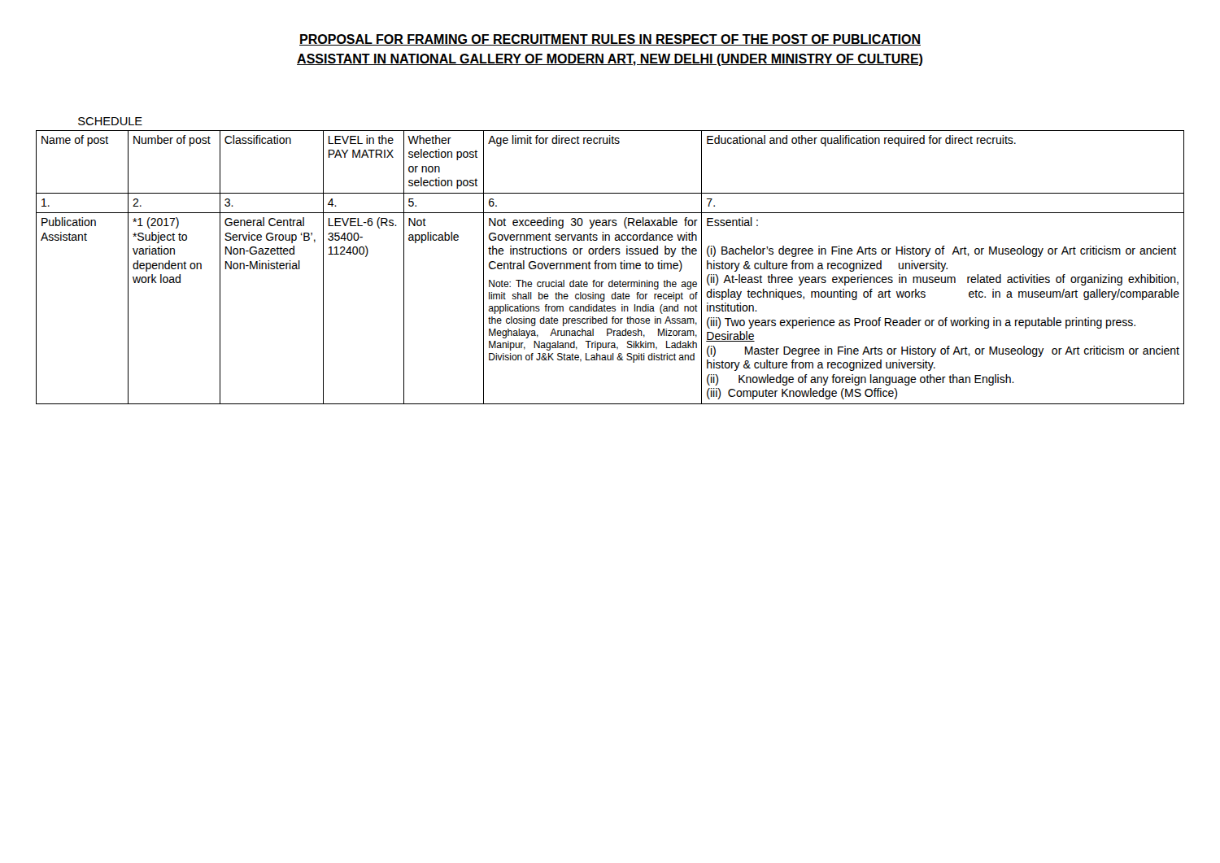PROPOSAL FOR FRAMING OF RECRUITMENT RULES IN RESPECT OF THE POST OF PUBLICATION ASSISTANT IN NATIONAL GALLERY OF MODERN ART, NEW DELHI (UNDER MINISTRY OF CULTURE)
SCHEDULE
| Name of post | Number of post | Classification | LEVEL in the PAY MATRIX | Whether selection post or non selection post | Age limit for direct recruits | Educational and other qualification required for direct recruits. |
| --- | --- | --- | --- | --- | --- | --- |
| 1. | 2. | 3. | 4. | 5. | 6. | 7. |
| Publication Assistant | *1 (2017) *Subject to variation dependent on work load | General Central Service Group ‘B’, Non-Gazetted Non-Ministerial | LEVEL-6 (Rs. 35400-112400) | Not applicable | Not exceeding 30 years (Relaxable for Government servants in accordance with the instructions or orders issued by the Central Government from time to time) Note: The crucial date for determining the age limit shall be the closing date for receipt of applications from candidates in India (and not the closing date prescribed for those in Assam, Meghalaya, Arunachal Pradesh, Mizoram, Manipur, Nagaland, Tripura, Sikkim, Ladakh Division of J&K State, Lahaul & Spiti district and | Essential : (i) Bachelor’s degree in Fine Arts or History of Art, or Museology or Art criticism or ancient history & culture from a recognized university. (ii) At-least three years experiences in museum related activities of organizing exhibition, display techniques, mounting of art works etc. in a museum/art gallery/comparable institution. (iii) Two years experience as Proof Reader or of working in a reputable printing press. Desirable (i) Master Degree in Fine Arts or History of Art, or Museology or Art criticism or ancient history & culture from a recognized university. (ii) Knowledge of any foreign language other than English. (iii) Computer Knowledge (MS Office) |